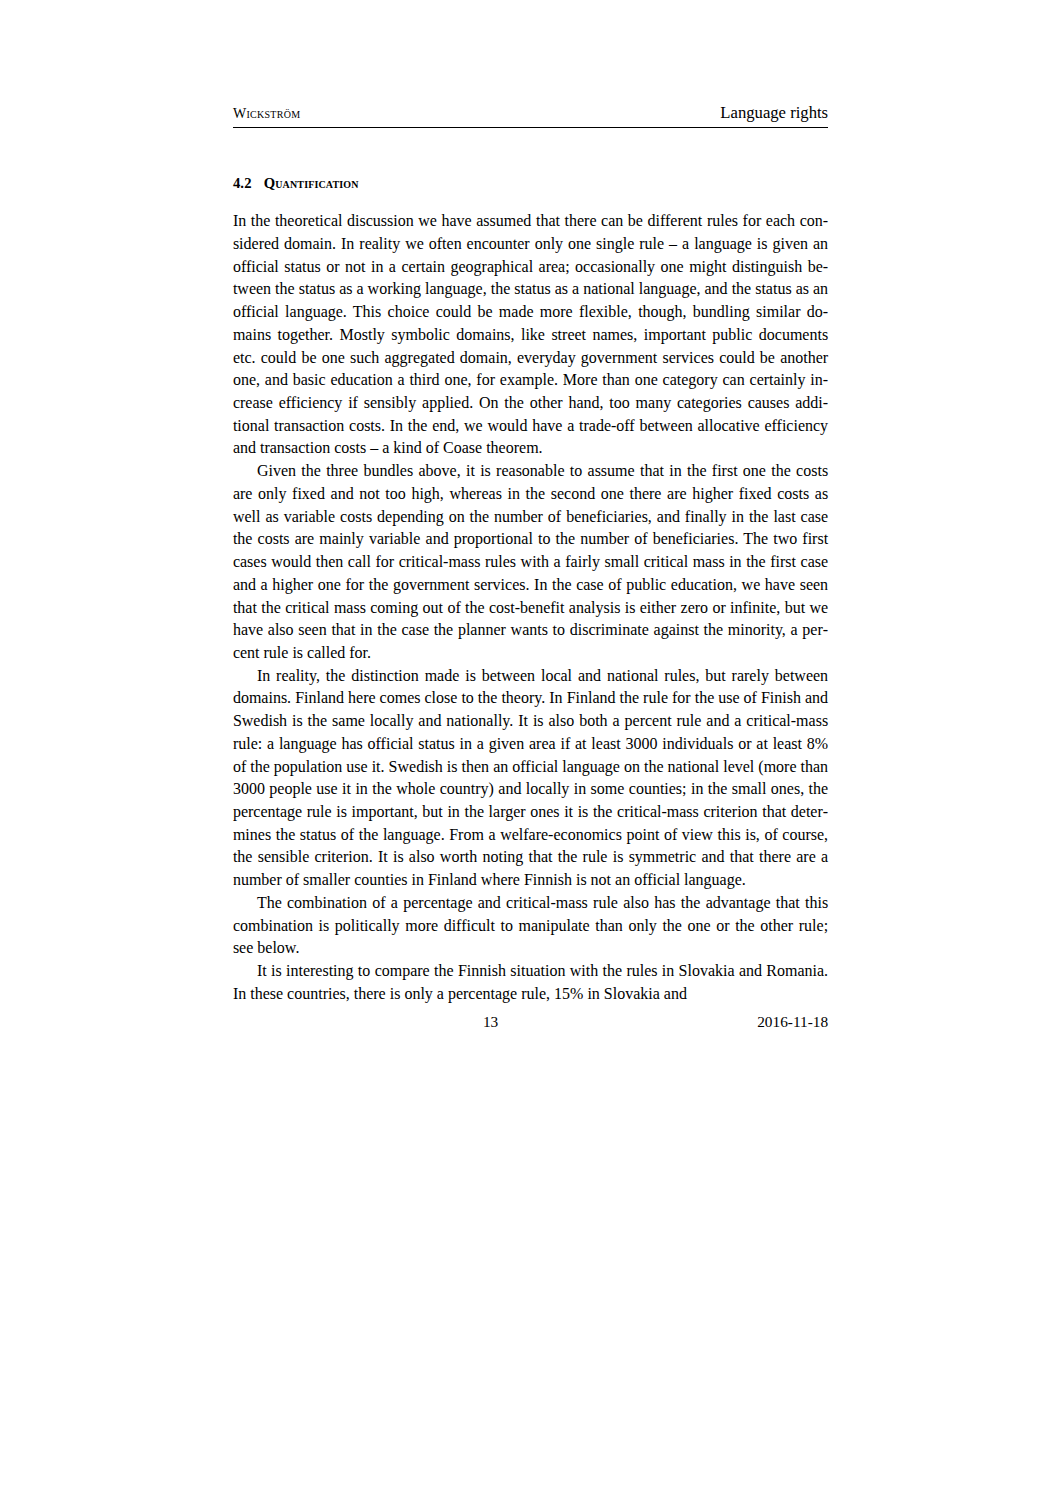Wickström
Language rights
4.2 Quantification
In the theoretical discussion we have assumed that there can be different rules for each considered domain. In reality we often encounter only one single rule – a language is given an official status or not in a certain geographical area; occasionally one might distinguish between the status as a working language, the status as a national language, and the status as an official language. This choice could be made more flexible, though, bundling similar domains together. Mostly symbolic domains, like street names, important public documents etc. could be one such aggregated domain, everyday government services could be another one, and basic education a third one, for example. More than one category can certainly increase efficiency if sensibly applied. On the other hand, too many categories causes additional transaction costs. In the end, we would have a trade-off between allocative efficiency and transaction costs – a kind of Coase theorem.
Given the three bundles above, it is reasonable to assume that in the first one the costs are only fixed and not too high, whereas in the second one there are higher fixed costs as well as variable costs depending on the number of beneficiaries, and finally in the last case the costs are mainly variable and proportional to the number of beneficiaries. The two first cases would then call for critical-mass rules with a fairly small critical mass in the first case and a higher one for the government services. In the case of public education, we have seen that the critical mass coming out of the cost-benefit analysis is either zero or infinite, but we have also seen that in the case the planner wants to discriminate against the minority, a percent rule is called for.
In reality, the distinction made is between local and national rules, but rarely between domains. Finland here comes close to the theory. In Finland the rule for the use of Finish and Swedish is the same locally and nationally. It is also both a percent rule and a critical-mass rule: a language has official status in a given area if at least 3000 individuals or at least 8% of the population use it. Swedish is then an official language on the national level (more than 3000 people use it in the whole country) and locally in some counties; in the small ones, the percentage rule is important, but in the larger ones it is the critical-mass criterion that determines the status of the language. From a welfare-economics point of view this is, of course, the sensible criterion. It is also worth noting that the rule is symmetric and that there are a number of smaller counties in Finland where Finnish is not an official language.
The combination of a percentage and critical-mass rule also has the advantage that this combination is politically more difficult to manipulate than only the one or the other rule; see below.
It is interesting to compare the Finnish situation with the rules in Slovakia and Romania. In these countries, there is only a percentage rule, 15% in Slovakia and
13
2016-11-18